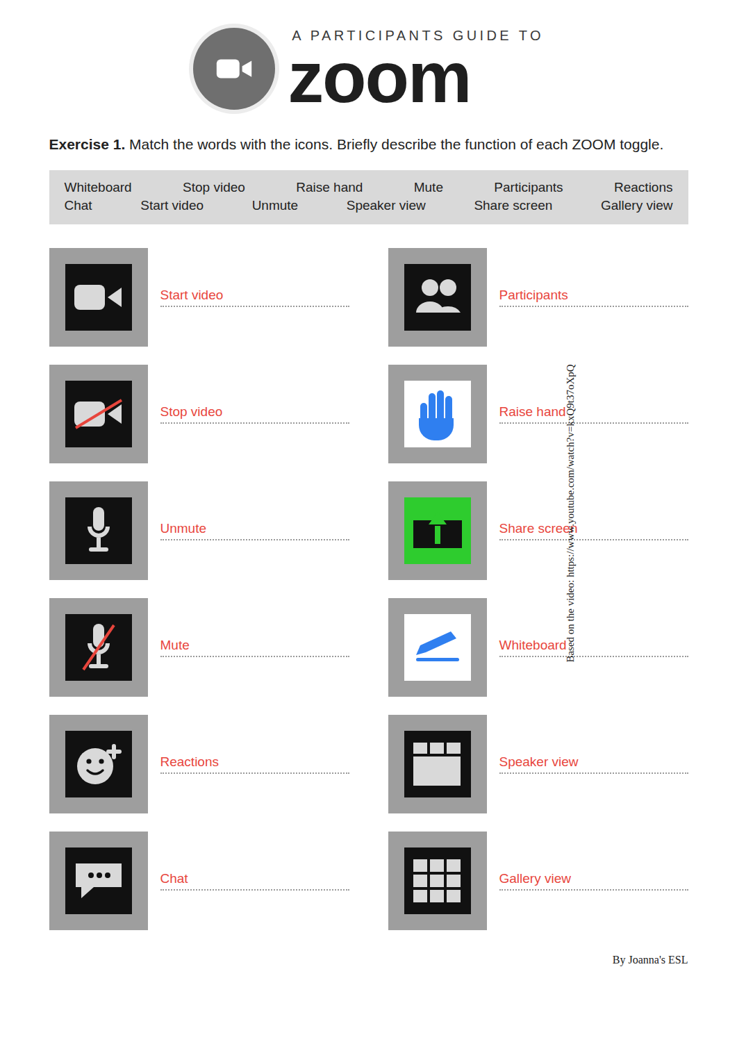A Participants Guide to
zoom
Exercise 1. Match the words with the icons. Briefly describe the function of each ZOOM toggle.
Whiteboard
Stop video
Raise hand
Mute
Participants
Reactions
Chat
Start video
Unmute
Speaker view
Share screen
Gallery view
Start video
Participants
Stop video
Raise hand
Unmute
Share screen
Mute
Whiteboard
Reactions
Speaker view
Chat
Gallery view
Based on the video: https://www.youtube.com/watch?v=kxQ9t37oXpQ
By Joanna's ESL